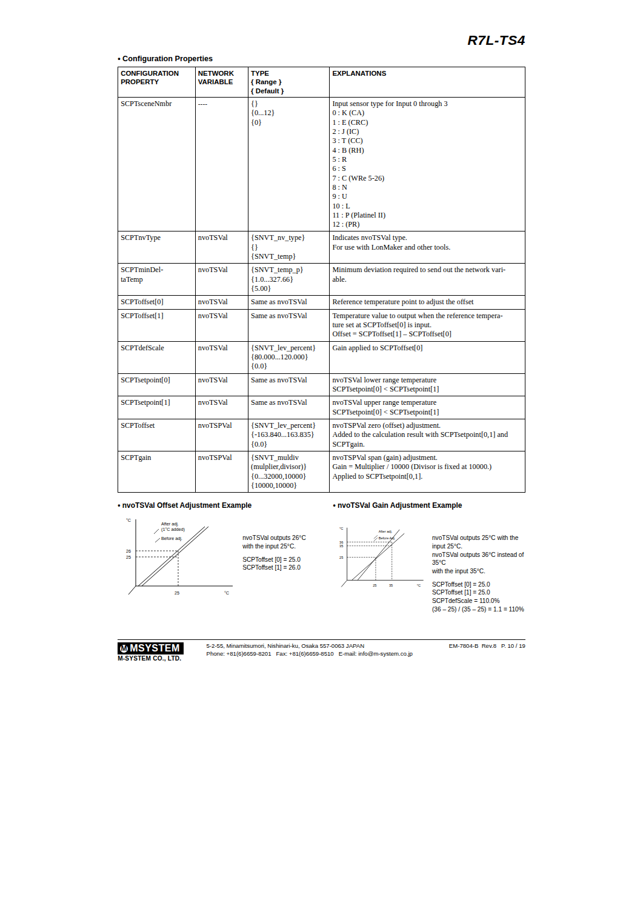R7L-TS4
• Configuration Properties
| CONFIGURATION PROPERTY | NETWORK VARIABLE | TYPE { Range } { Default } | EXPLANATIONS |
| --- | --- | --- | --- |
| SCPTsceneNmbr | ---- | {} {0...12} {0} | Input sensor type for Input 0 through 3 0 : K (CA) 1 : E (CRC) 2 : J (IC) 3 : T (CC) 4 : B (RH) 5 : R 6 : S 7 : C (WRe 5-26) 8 : N 9 : U 10 : L 11 : P (Platinel II) 12 : (PR) |
| SCPTnvType | nvoTSVal | {SNVT_nv_type} {} {SNVT_temp} | Indicates nvoTSVal type. For use with LonMaker and other tools. |
| SCPTminDel- taTemp | nvoTSVal | {SNVT_temp_p} {1.0...327.66} {5.00} | Minimum deviation required to send out the network vari- able. |
| SCPToffset[0] | nvoTSVal | Same as nvoTSVal | Reference temperature point to adjust the offset |
| SCPToffset[1] | nvoTSVal | Same as nvoTSVal | Temperature value to output when the reference tempera- ture set at SCPToffset[0] is input. Offset = SCPToffset[1] – SCPToffset[0] |
| SCPTdefScale | nvoTSVal | {SNVT_lev_percent} {80.000...120.000} {0.0} | Gain applied to SCPToffset[0] |
| SCPTsetpoint[0] | nvoTSVal | Same as nvoTSVal | nvoTSVal lower range temperature SCPTsetpoint[0] < SCPTsetpoint[1] |
| SCPTsetpoint[1] | nvoTSVal | Same as nvoTSVal | nvoTSVal upper range temperature SCPTsetpoint[0] < SCPTsetpoint[1] |
| SCPToffset | nvoTSPVal | {SNVT_lev_percent} {-163.840...163.835} {0.0} | nvoTSPVal zero (offset) adjustment. Added to the calculation result with SCPTsetpoint[0,1] and SCPTgain. |
| SCPTgain | nvoTSPVal | {SNVT_muldiv (mulplier,divisor)} {0...32000,10000} {10000,10000} | nvoTSPVal span (gain) adjustment. Gain = Multiplier / 10000 (Divisor is fixed at 10000.) Applied to SCPTsetpoint[0,1]. |
• nvoTSVal Offset Adjustment Example
°C °C 25 26 25 After adj. (1°C added) Before adj.
nvoTSVal outputs 26°C
with the input 25°C.
SCPToffset [0] = 25.0
SCPToffset [1] = 26.0
• nvoTSVal Gain Adjustment Example
°C °C 25 35 36 25 35 After adj. Before Adj.
nvoTSVal outputs 25°C with the input 25°C.
nvoTSVal outputs 36°C instead of 35°C
with the input 35°C.
SCPToffset [0] = 25.0
SCPToffset [1] = 25.0
SCPTdefScale = 110.0%
(36 – 25) / (35 – 25) = 1.1 = 110%
MMSYSTEM M-SYSTEM CO., LTD.
5-2-55, Minamitsumori, Nishinari-ku, Osaka 557-0063 JAPAN
Phone: +81(6)6659-8201 Fax: +81(6)6659-8510 E-mail: info@m-system.co.jp
EM-7804-B Rev.8 P. 10 / 19